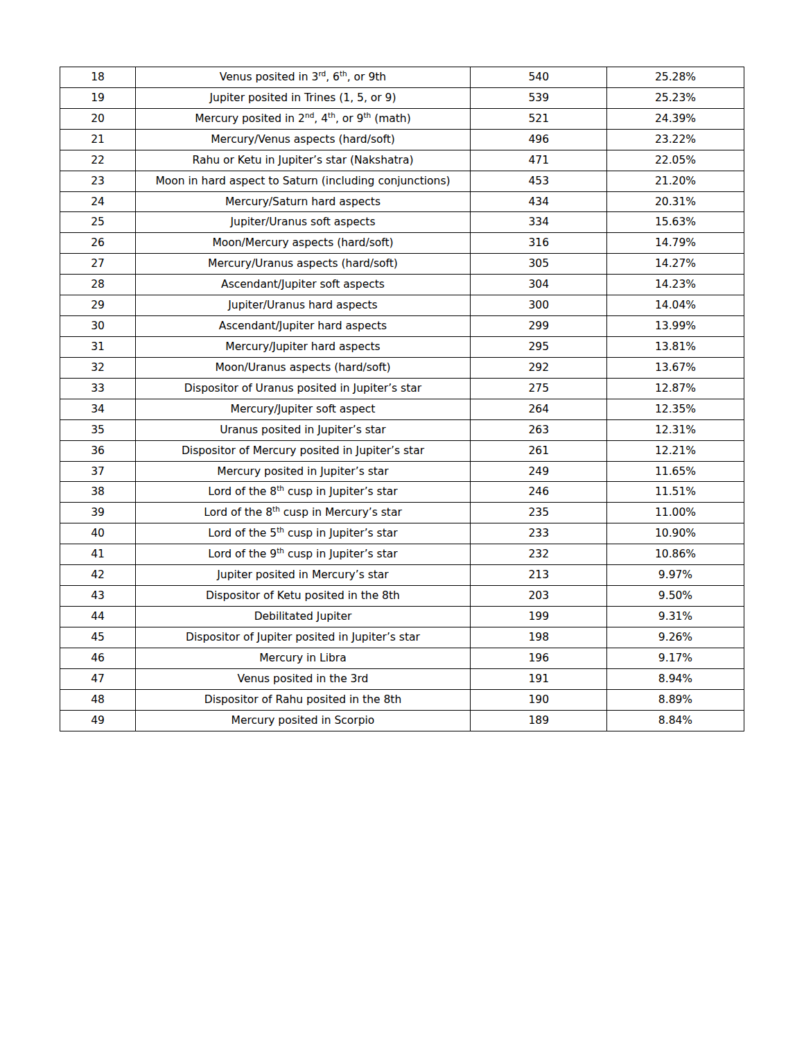| 18 | Venus posited in 3 rd , 6 th , or 9th | 540 | 25.28% |
| 19 | Jupiter posited in Trines (1, 5, or 9) | 539 | 25.23% |
| 20 | Mercury posited in 2 nd , 4 th , or 9 th (math) | 521 | 24.39% |
| 21 | Mercury/Venus aspects (hard/soft) | 496 | 23.22% |
| 22 | Rahu or Ketu in Jupiter’s star (Nakshatra) | 471 | 22.05% |
| 23 | Moon in hard aspect to Saturn (including conjunctions) | 453 | 21.20% |
| 24 | Mercury/Saturn hard aspects | 434 | 20.31% |
| 25 | Jupiter/Uranus soft aspects | 334 | 15.63% |
| 26 | Moon/Mercury aspects (hard/soft) | 316 | 14.79% |
| 27 | Mercury/Uranus aspects (hard/soft) | 305 | 14.27% |
| 28 | Ascendant/Jupiter soft aspects | 304 | 14.23% |
| 29 | Jupiter/Uranus hard aspects | 300 | 14.04% |
| 30 | Ascendant/Jupiter hard aspects | 299 | 13.99% |
| 31 | Mercury/Jupiter hard aspects | 295 | 13.81% |
| 32 | Moon/Uranus aspects (hard/soft) | 292 | 13.67% |
| 33 | Dispositor of Uranus posited in Jupiter’s star | 275 | 12.87% |
| 34 | Mercury/Jupiter soft aspect | 264 | 12.35% |
| 35 | Uranus posited in Jupiter’s star | 263 | 12.31% |
| 36 | Dispositor of Mercury posited in Jupiter’s star | 261 | 12.21% |
| 37 | Mercury posited in Jupiter’s star | 249 | 11.65% |
| 38 | Lord of the 8 th cusp in Jupiter’s star | 246 | 11.51% |
| 39 | Lord of the 8 th cusp in Mercury’s star | 235 | 11.00% |
| 40 | Lord of the 5 th cusp in Jupiter’s star | 233 | 10.90% |
| 41 | Lord of the 9 th cusp in Jupiter’s star | 232 | 10.86% |
| 42 | Jupiter posited in Mercury’s star | 213 | 9.97% |
| 43 | Dispositor of Ketu posited in the 8th | 203 | 9.50% |
| 44 | Debilitated Jupiter | 199 | 9.31% |
| 45 | Dispositor of Jupiter posited in Jupiter’s star | 198 | 9.26% |
| 46 | Mercury in Libra | 196 | 9.17% |
| 47 | Venus posited in the 3rd | 191 | 8.94% |
| 48 | Dispositor of Rahu posited in the 8th | 190 | 8.89% |
| 49 | Mercury posited in Scorpio | 189 | 8.84% |